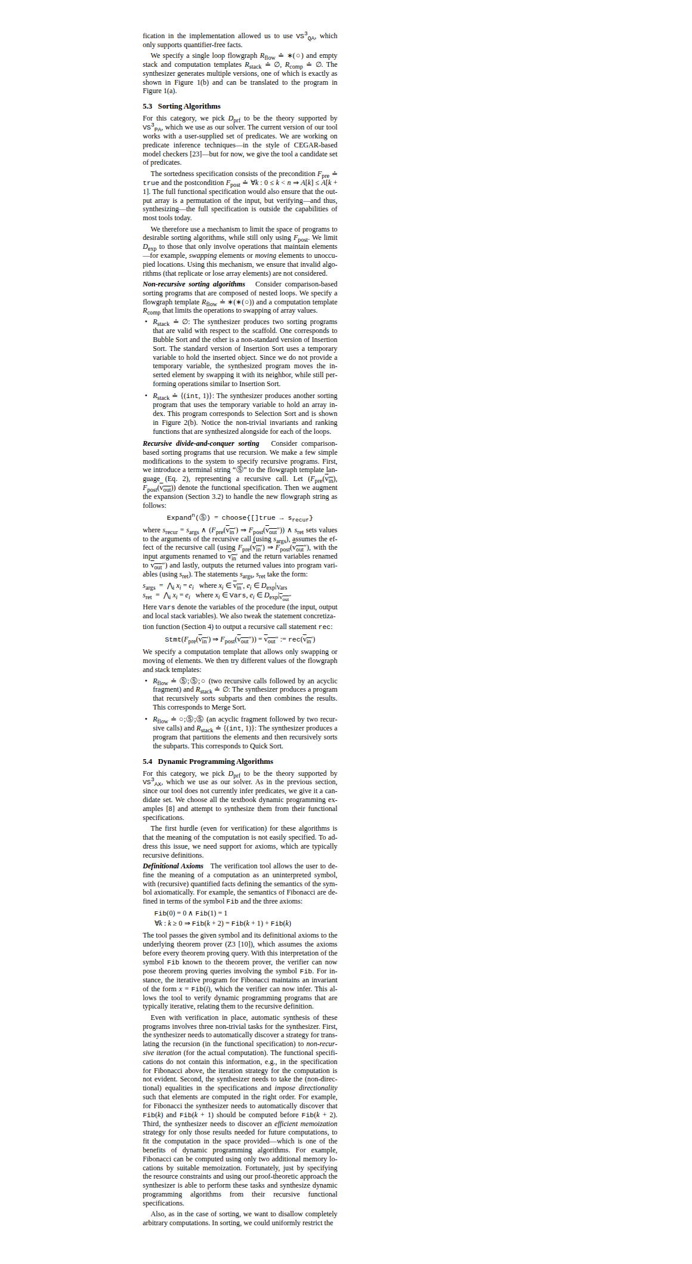fication in the implementation allowed us to use VS3QA, which only supports quantifier-free facts.
We specify a single loop flowgraph Rflow ≐ ∗(○) and empty stack and computation templates Rstack ≐ ∅, Rcomp ≐ ∅. The synthesizer generates multiple versions, one of which is exactly as shown in Figure 1(b) and can be translated to the program in Figure 1(a).
5.3 Sorting Algorithms
For this category, we pick Dprf to be the theory supported by VS3PA, which we use as our solver. The current version of our tool works with a user-supplied set of predicates. We are working on predicate inference techniques—in the style of CEGAR-based model checkers [23]—but for now, we give the tool a candidate set of predicates.
The sortedness specification consists of the precondition Fpre ≐ true and the postcondition Fpost ≐ ∀k : 0 ≤ k < n ⇒ A[k] ≤ A[k + 1]. The full functional specification would also ensure that the output array is a permutation of the input, but verifying—and thus, synthesizing—the full specification is outside the capabilities of most tools today.
We therefore use a mechanism to limit the space of programs to desirable sorting algorithms, while still only using Fpost. We limit Dexp to those that only involve operations that maintain elements—for example, swapping elements or moving elements to unoccupied locations. Using this mechanism, we ensure that invalid algorithms (that replicate or lose array elements) are not considered.
Non-recursive sorting algorithms Consider comparison-based sorting programs that are composed of nested loops. We specify a flowgraph template Rflow ≐ ∗(∗(○)) and a computation template Rcomp that limits the operations to swapping of array values.
Rstack ≐ ∅: The synthesizer produces two sorting programs that are valid with respect to the scaffold. One corresponds to Bubble Sort and the other is a non-standard version of Insertion Sort. The standard version of Insertion Sort uses a temporary variable to hold the inserted object. Since we do not provide a temporary variable, the synthesized program moves the inserted element by swapping it with its neighbor, while still performing operations similar to Insertion Sort.
Rstack ≐ {(int, 1)}: The synthesizer produces another sorting program that uses the temporary variable to hold an array index. This program corresponds to Selection Sort and is shown in Figure 2(b). Notice the non-trivial invariants and ranking functions that are synthesized alongside for each of the loops.
Recursive divide-and-conquer sorting Consider comparison-based sorting programs that use recursion. We make a few simple modifications to the system to specify recursive programs. First, we introduce a terminal string “Ⓢ” to the flowgraph template language (Eq. 2), representing a recursive call. Let (Fpre(vin), Fpost(vout)) denote the functional specification. Then we augment the expansion (Section 3.2) to handle the new flowgraph string as follows:
Expandn(Ⓢ) = choose{[]true → srecur}
where srecur = sargs ∧ (Fpre(vin′) ⇒ Fpost(vout″)) ∧ sret sets values to the arguments of the recursive call (using sargs), assumes the effect of the recursive call (using Fpre(vin′) ⇒ Fpost(vout″), with the input arguments renamed to vin′ and the return variables renamed to vout″) and lastly, outputs the returned values into program variables (using sret). The statements sargs, sret take the form:
sargs = ⋀i xi = ei where xi ∈ vin′, ei ∈ Dexp|Vars sret = ⋀i xi = ei where xi ∈ Vars, ei ∈ Dexp|vout″
Here Vars denote the variables of the procedure (the input, output and local stack variables). We also tweak the statement concretiza-
tion function (Section 4) to output a recursive call statement rec:
Stmt(Fpre(vin′) ⇒ Fpost(vout″)) = vout″ := rec(vin′)
We specify a computation template that allows only swapping or moving of elements. We then try different values of the flowgraph and stack templates:
Rflow ≐ Ⓢ;Ⓢ;○ (two recursive calls followed by an acyclic fragment) and Rstack ≐ ∅: The synthesizer produces a program that recursively sorts subparts and then combines the results. This corresponds to Merge Sort.
Rflow ≐ ○;Ⓢ;Ⓢ (an acyclic fragment followed by two recursive calls) and Rstack ≐ {(int, 1)}: The synthesizer produces a program that partitions the elements and then recursively sorts the subparts. This corresponds to Quick Sort.
5.4 Dynamic Programming Algorithms
For this category, we pick Dprf to be the theory supported by VS3AX, which we use as our solver. As in the previous section, since our tool does not currently infer predicates, we give it a candidate set. We choose all the textbook dynamic programming examples [8] and attempt to synthesize them from their functional specifications.
The first hurdle (even for verification) for these algorithms is that the meaning of the computation is not easily specified. To address this issue, we need support for axioms, which are typically recursive definitions.
Definitional Axioms The verification tool allows the user to define the meaning of a computation as an uninterpreted symbol, with (recursive) quantified facts defining the semantics of the symbol axiomatically. For example, the semantics of Fibonacci are defined in terms of the symbol Fib and the three axioms:
Fib(0) = 0 ∧ Fib(1) = 1 ∀k : k ≥ 0 ⇒ Fib(k + 2) = Fib(k + 1) + Fib(k)
The tool passes the given symbol and its definitional axioms to the underlying theorem prover (Z3 [10]), which assumes the axioms before every theorem proving query. With this interpretation of the symbol Fib known to the theorem prover, the verifier can now pose theorem proving queries involving the symbol Fib. For instance, the iterative program for Fibonacci maintains an invariant of the form x = Fib(i), which the verifier can now infer. This allows the tool to verify dynamic programming programs that are typically iterative, relating them to the recursive definition.
Even with verification in place, automatic synthesis of these programs involves three non-trivial tasks for the synthesizer. First, the synthesizer needs to automatically discover a strategy for translating the recursion (in the functional specification) to non-recursive iteration (for the actual computation). The functional specifications do not contain this information, e.g., in the specification for Fibonacci above, the iteration strategy for the computation is not evident. Second, the synthesizer needs to take the (non-directional) equalities in the specifications and impose directionality such that elements are computed in the right order. For example, for Fibonacci the synthesizer needs to automatically discover that Fib(k) and Fib(k + 1) should be computed before Fib(k + 2). Third, the synthesizer needs to discover an efficient memoization strategy for only those results needed for future computations, to fit the computation in the space provided—which is one of the benefits of dynamic programming algorithms. For example, Fibonacci can be computed using only two additional memory locations by suitable memoization. Fortunately, just by specifying the resource constraints and using our proof-theoretic approach the synthesizer is able to perform these tasks and synthesize dynamic programming algorithms from their recursive functional specifications.
Also, as in the case of sorting, we want to disallow completely arbitrary computations. In sorting, we could uniformly restrict the